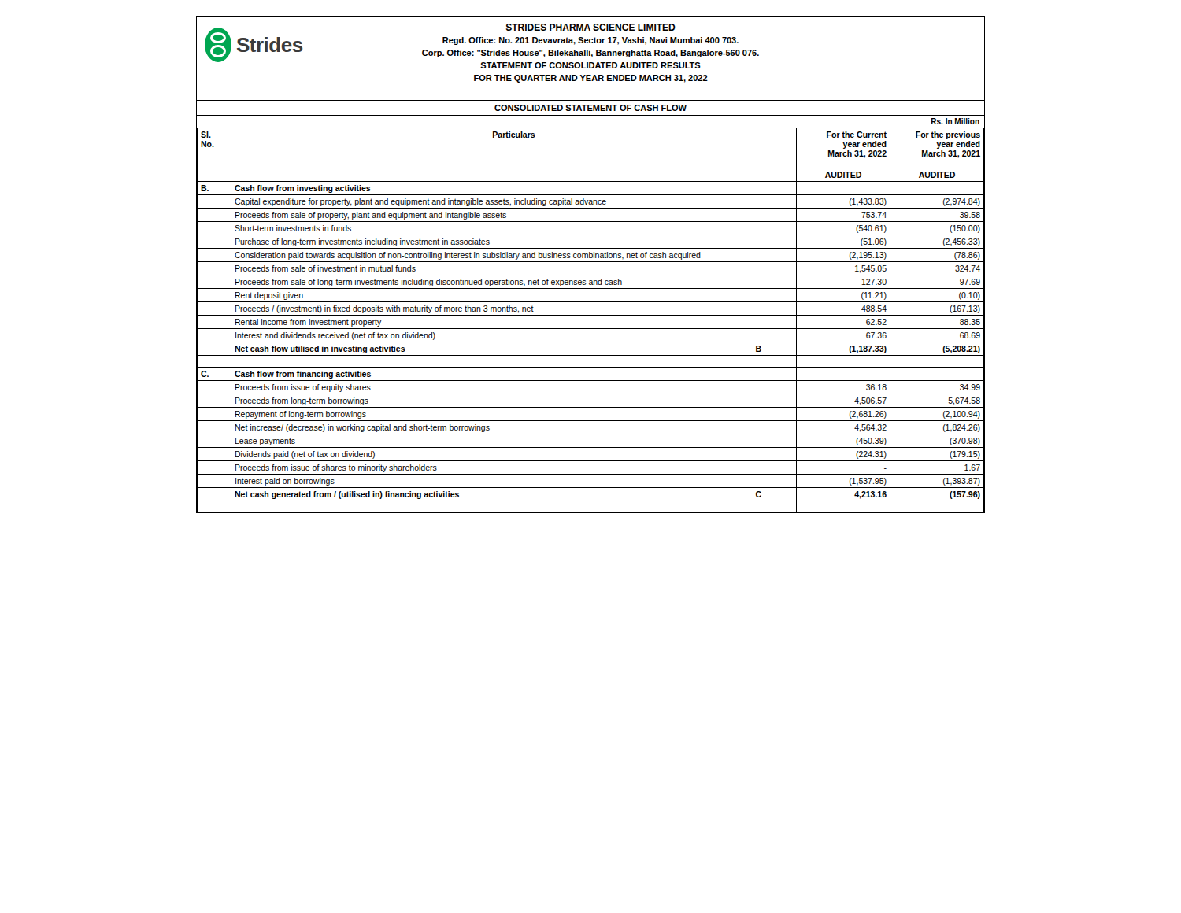Strides
STRIDES PHARMA SCIENCE LIMITED
Regd. Office: No. 201 Devavrata, Sector 17, Vashi, Navi Mumbai 400 703.
Corp. Office: "Strides House", Bilekahalli, Bannerghatta Road, Bangalore-560 076.
STATEMENT OF CONSOLIDATED AUDITED RESULTS
FOR THE QUARTER AND YEAR ENDED MARCH 31, 2022
CONSOLIDATED STATEMENT OF CASH FLOW
Rs. In Million
| Sl. No. | Particulars | For the Current year ended March 31, 2022 | For the previous year ended March 31, 2021 |
| --- | --- | --- | --- |
| | | AUDITED | AUDITED |
| B. | Cash flow from investing activities | | |
| | Capital expenditure for property, plant and equipment and intangible assets, including capital advance | (1,433.83) | (2,974.84) |
| | Proceeds from sale of property, plant and equipment and intangible assets | 753.74 | 39.58 |
| | Short-term investments in funds | (540.61) | (150.00) |
| | Purchase of long-term investments including investment in associates | (51.06) | (2,456.33) |
| | Consideration paid towards acquisition of non-controlling interest in subsidiary and business combinations, net of cash acquired | (2,195.13) | (78.86) |
| | Proceeds from sale of investment in mutual funds | 1,545.05 | 324.74 |
| | Proceeds from sale of long-term investments including discontinued operations, net of expenses and cash | 127.30 | 97.69 |
| | Rent deposit given | (11.21) | (0.10) |
| | Proceeds / (investment) in fixed deposits with maturity of more than 3 months, net | 488.54 | (167.13) |
| | Rental income from investment property | 62.52 | 88.35 |
| | Interest and dividends received (net of tax on dividend) | 67.36 | 68.69 |
| | Net cash flow utilised in investing activities B | (1,187.33) | (5,208.21) |
| C. | Cash flow from financing activities | | |
| | Proceeds from issue of equity shares | 36.18 | 34.99 |
| | Proceeds from long-term borrowings | 4,506.57 | 5,674.58 |
| | Repayment of long-term borrowings | (2,681.26) | (2,100.94) |
| | Net increase/ (decrease) in working capital and short-term borrowings | 4,564.32 | (1,824.26) |
| | Lease payments | (450.39) | (370.98) |
| | Dividends paid (net of tax on dividend) | (224.31) | (179.15) |
| | Proceeds from issue of shares to minority shareholders | - | 1.67 |
| | Interest paid on borrowings | (1,537.95) | (1,393.87) |
| | Net cash generated from / (utilised in) financing activities C | 4,213.16 | (157.96) |